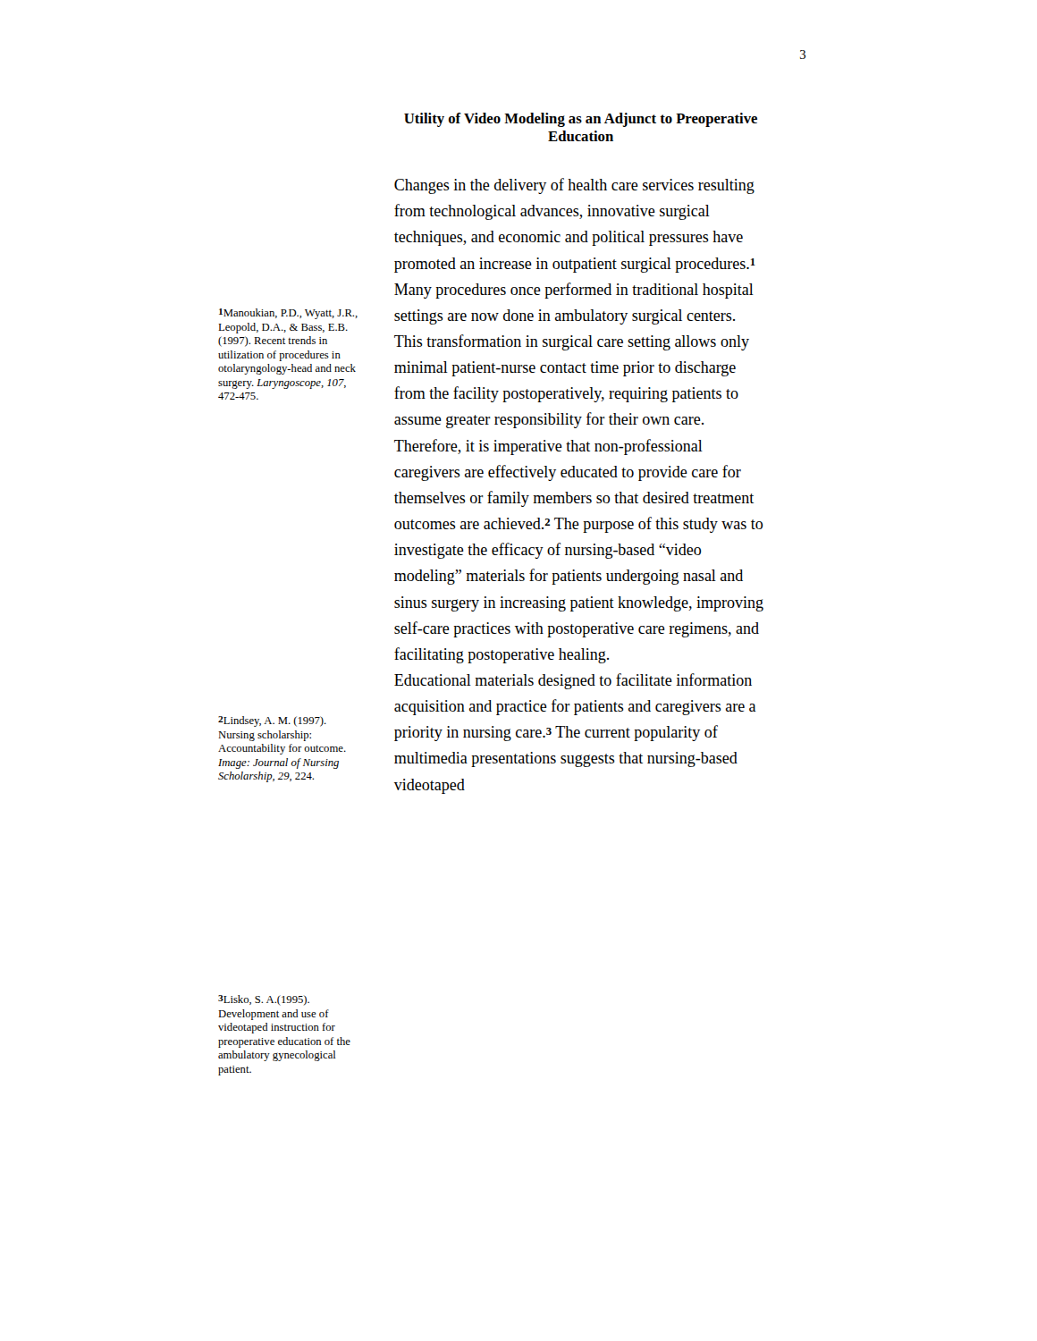3
1Manoukian, P.D., Wyatt, J.R., Leopold, D.A., & Bass, E.B. (1997). Recent trends in utilization of procedures in otolaryngology-head and neck surgery. Laryngoscope, 107, 472-475.
2Lindsey, A. M. (1997). Nursing scholarship: Accountability for outcome. Image: Journal of Nursing Scholarship, 29, 224.
3Lisko, S. A.(1995). Development and use of videotaped instruction for preoperative education of the ambulatory gynecological patient.
Utility of Video Modeling as an Adjunct to Preoperative Education
Changes in the delivery of health care services resulting from technological advances, innovative surgical techniques, and economic and political pressures have promoted an increase in outpatient surgical procedures.1 Many procedures once performed in traditional hospital settings are now done in ambulatory surgical centers. This transformation in surgical care setting allows only minimal patient-nurse contact time prior to discharge from the facility postoperatively, requiring patients to assume greater responsibility for their own care. Therefore, it is imperative that non-professional caregivers are effectively educated to provide care for themselves or family members so that desired treatment outcomes are achieved.2 The purpose of this study was to investigate the efficacy of nursing-based “video modeling” materials for patients undergoing nasal and sinus surgery in increasing patient knowledge, improving self-care practices with postoperative care regimens, and facilitating postoperative healing.
Educational materials designed to facilitate information acquisition and practice for patients and caregivers are a priority in nursing care.3 The current popularity of multimedia presentations suggests that nursing-based videotaped